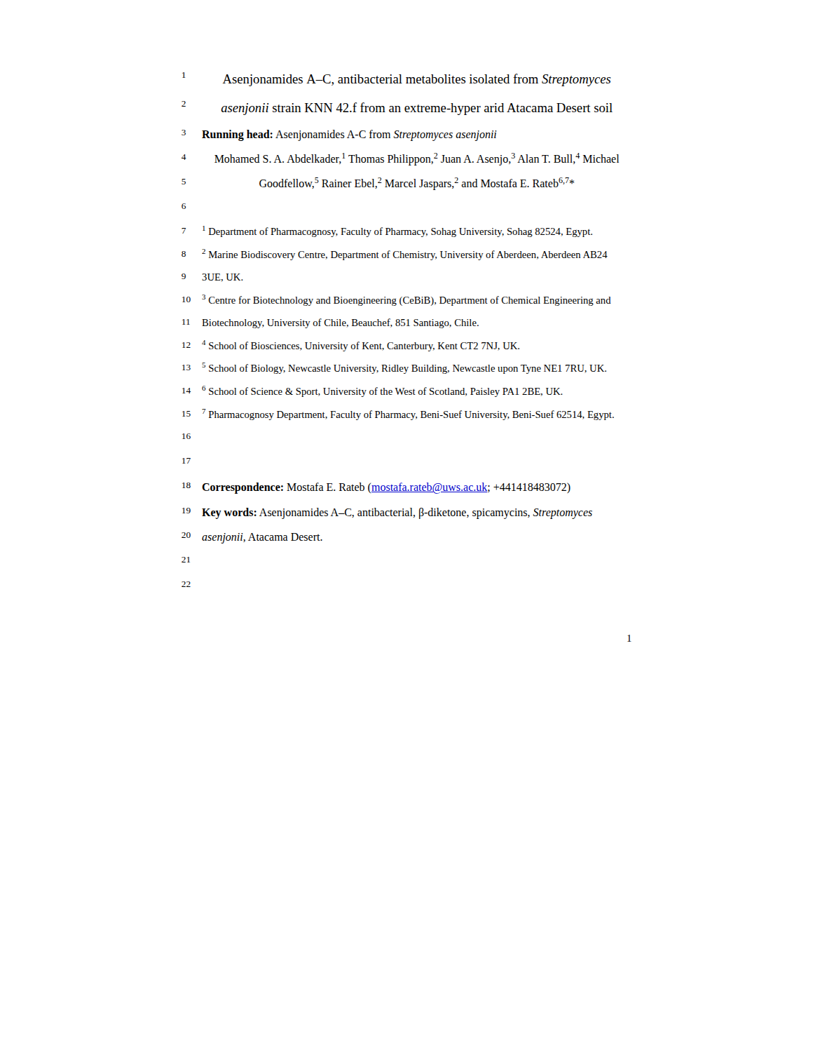1
Asenjonamides A–C, antibacterial metabolites isolated from Streptomyces
2
asenjonii strain KNN 42.f from an extreme-hyper arid Atacama Desert soil
3
Running head: Asenjonamides A-C from Streptomyces asenjonii
4
Mohamed S. A. Abdelkader,1 Thomas Philippon,2 Juan A. Asenjo,3 Alan T. Bull,4 Michael
5
Goodfellow,5 Rainer Ebel,2 Marcel Jaspars,2 and Mostafa E. Rateb6,7*
6
7
1 Department of Pharmacognosy, Faculty of Pharmacy, Sohag University, Sohag 82524, Egypt.
8
2 Marine Biodiscovery Centre, Department of Chemistry, University of Aberdeen, Aberdeen AB24
9
3UE, UK.
10
3 Centre for Biotechnology and Bioengineering (CeBiB), Department of Chemical Engineering and
11
Biotechnology, University of Chile, Beauchef, 851 Santiago, Chile.
12
4 School of Biosciences, University of Kent, Canterbury, Kent CT2 7NJ, UK.
13
5 School of Biology, Newcastle University, Ridley Building, Newcastle upon Tyne NE1 7RU, UK.
14
6 School of Science & Sport, University of the West of Scotland, Paisley PA1 2BE, UK.
15
7 Pharmacognosy Department, Faculty of Pharmacy, Beni-Suef University, Beni-Suef 62514, Egypt.
16
17
18
Correspondence: Mostafa E. Rateb (mostafa.rateb@uws.ac.uk; +441418483072)
19
Key words: Asenjonamides A–C, antibacterial, β-diketone, spicamycins, Streptomyces
20
asenjonii, Atacama Desert.
21
22
1